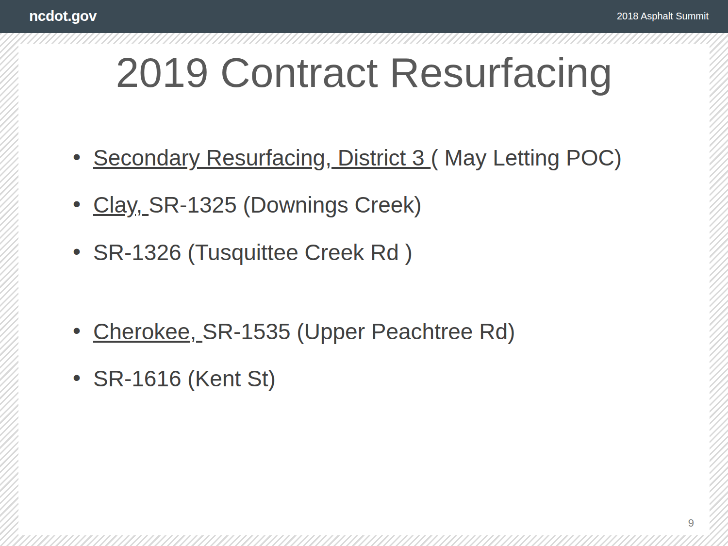ncdot.gov
2018 Asphalt Summit
2019 Contract Resurfacing
Secondary Resurfacing, District 3 ( May Letting POC)
Clay, SR-1325 (Downings Creek)
SR-1326 (Tusquittee Creek Rd )
Cherokee, SR-1535 (Upper Peachtree Rd)
SR-1616 (Kent St)
9